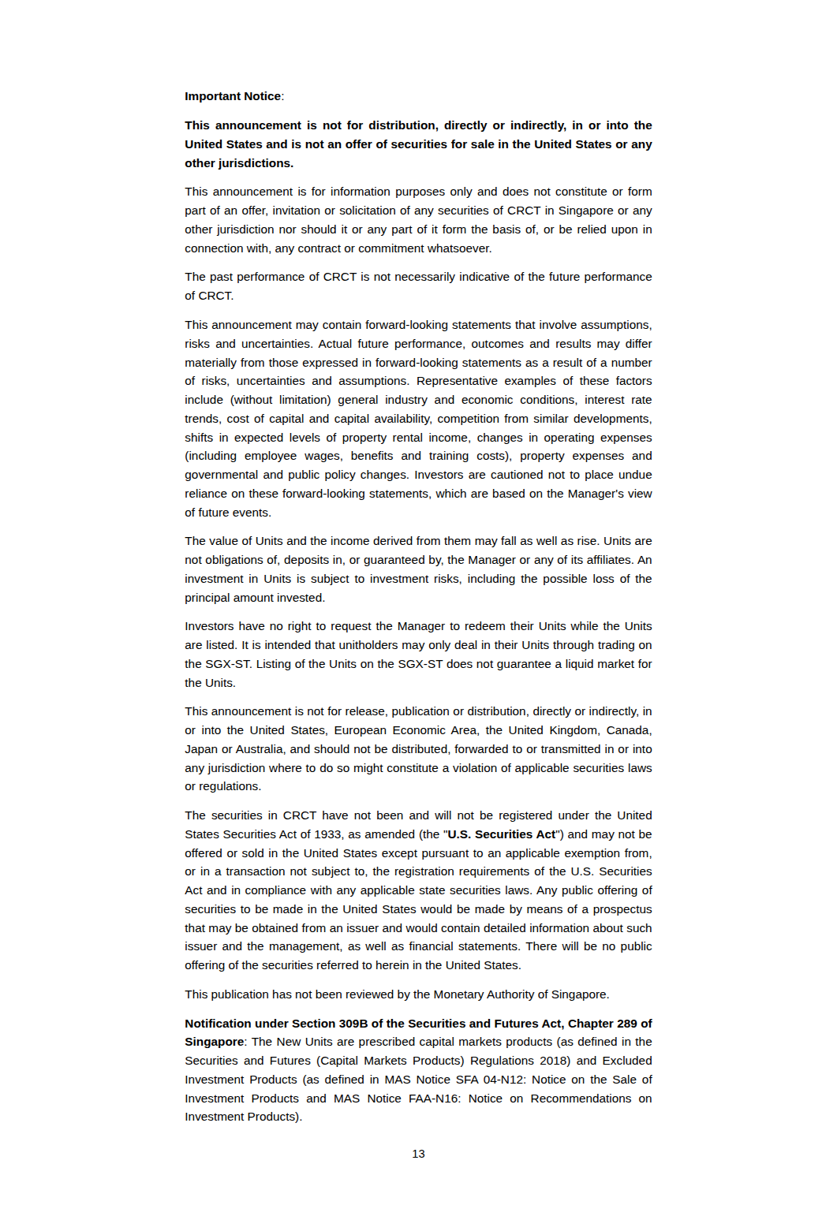Important Notice:
This announcement is not for distribution, directly or indirectly, in or into the United States and is not an offer of securities for sale in the United States or any other jurisdictions.
This announcement is for information purposes only and does not constitute or form part of an offer, invitation or solicitation of any securities of CRCT in Singapore or any other jurisdiction nor should it or any part of it form the basis of, or be relied upon in connection with, any contract or commitment whatsoever.
The past performance of CRCT is not necessarily indicative of the future performance of CRCT.
This announcement may contain forward-looking statements that involve assumptions, risks and uncertainties. Actual future performance, outcomes and results may differ materially from those expressed in forward-looking statements as a result of a number of risks, uncertainties and assumptions. Representative examples of these factors include (without limitation) general industry and economic conditions, interest rate trends, cost of capital and capital availability, competition from similar developments, shifts in expected levels of property rental income, changes in operating expenses (including employee wages, benefits and training costs), property expenses and governmental and public policy changes. Investors are cautioned not to place undue reliance on these forward-looking statements, which are based on the Manager's view of future events.
The value of Units and the income derived from them may fall as well as rise. Units are not obligations of, deposits in, or guaranteed by, the Manager or any of its affiliates. An investment in Units is subject to investment risks, including the possible loss of the principal amount invested.
Investors have no right to request the Manager to redeem their Units while the Units are listed. It is intended that unitholders may only deal in their Units through trading on the SGX-ST. Listing of the Units on the SGX-ST does not guarantee a liquid market for the Units.
This announcement is not for release, publication or distribution, directly or indirectly, in or into the United States, European Economic Area, the United Kingdom, Canada, Japan or Australia, and should not be distributed, forwarded to or transmitted in or into any jurisdiction where to do so might constitute a violation of applicable securities laws or regulations.
The securities in CRCT have not been and will not be registered under the United States Securities Act of 1933, as amended (the "U.S. Securities Act") and may not be offered or sold in the United States except pursuant to an applicable exemption from, or in a transaction not subject to, the registration requirements of the U.S. Securities Act and in compliance with any applicable state securities laws. Any public offering of securities to be made in the United States would be made by means of a prospectus that may be obtained from an issuer and would contain detailed information about such issuer and the management, as well as financial statements. There will be no public offering of the securities referred to herein in the United States.
This publication has not been reviewed by the Monetary Authority of Singapore.
Notification under Section 309B of the Securities and Futures Act, Chapter 289 of Singapore: The New Units are prescribed capital markets products (as defined in the Securities and Futures (Capital Markets Products) Regulations 2018) and Excluded Investment Products (as defined in MAS Notice SFA 04-N12: Notice on the Sale of Investment Products and MAS Notice FAA-N16: Notice on Recommendations on Investment Products).
13